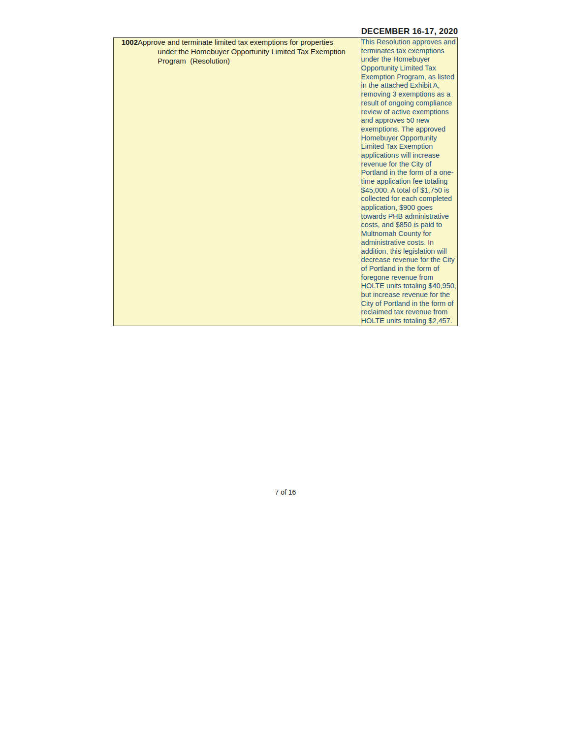DECEMBER 16-17, 2020
| 1002 | Approve and terminate limited tax exemptions for properties under the Homebuyer Opportunity Limited Tax Exemption Program (Resolution) | This Resolution approves and terminates tax exemptions under the Homebuyer Opportunity Limited Tax Exemption Program, as listed in the attached Exhibit A, removing 3 exemptions as a result of ongoing compliance review of active exemptions and approves 50 new exemptions. The approved Homebuyer Opportunity Limited Tax Exemption applications will increase revenue for the City of Portland in the form of a one-time application fee totaling $45,000. A total of $1,750 is collected for each completed application, $900 goes towards PHB administrative costs, and $850 is paid to Multnomah County for administrative costs. In addition, this legislation will decrease revenue for the City of Portland in the form of foregone revenue from HOLTE units totaling $40,950, but increase revenue for the City of Portland in the form of reclaimed tax revenue from HOLTE units totaling $2,457. |
7 of 16